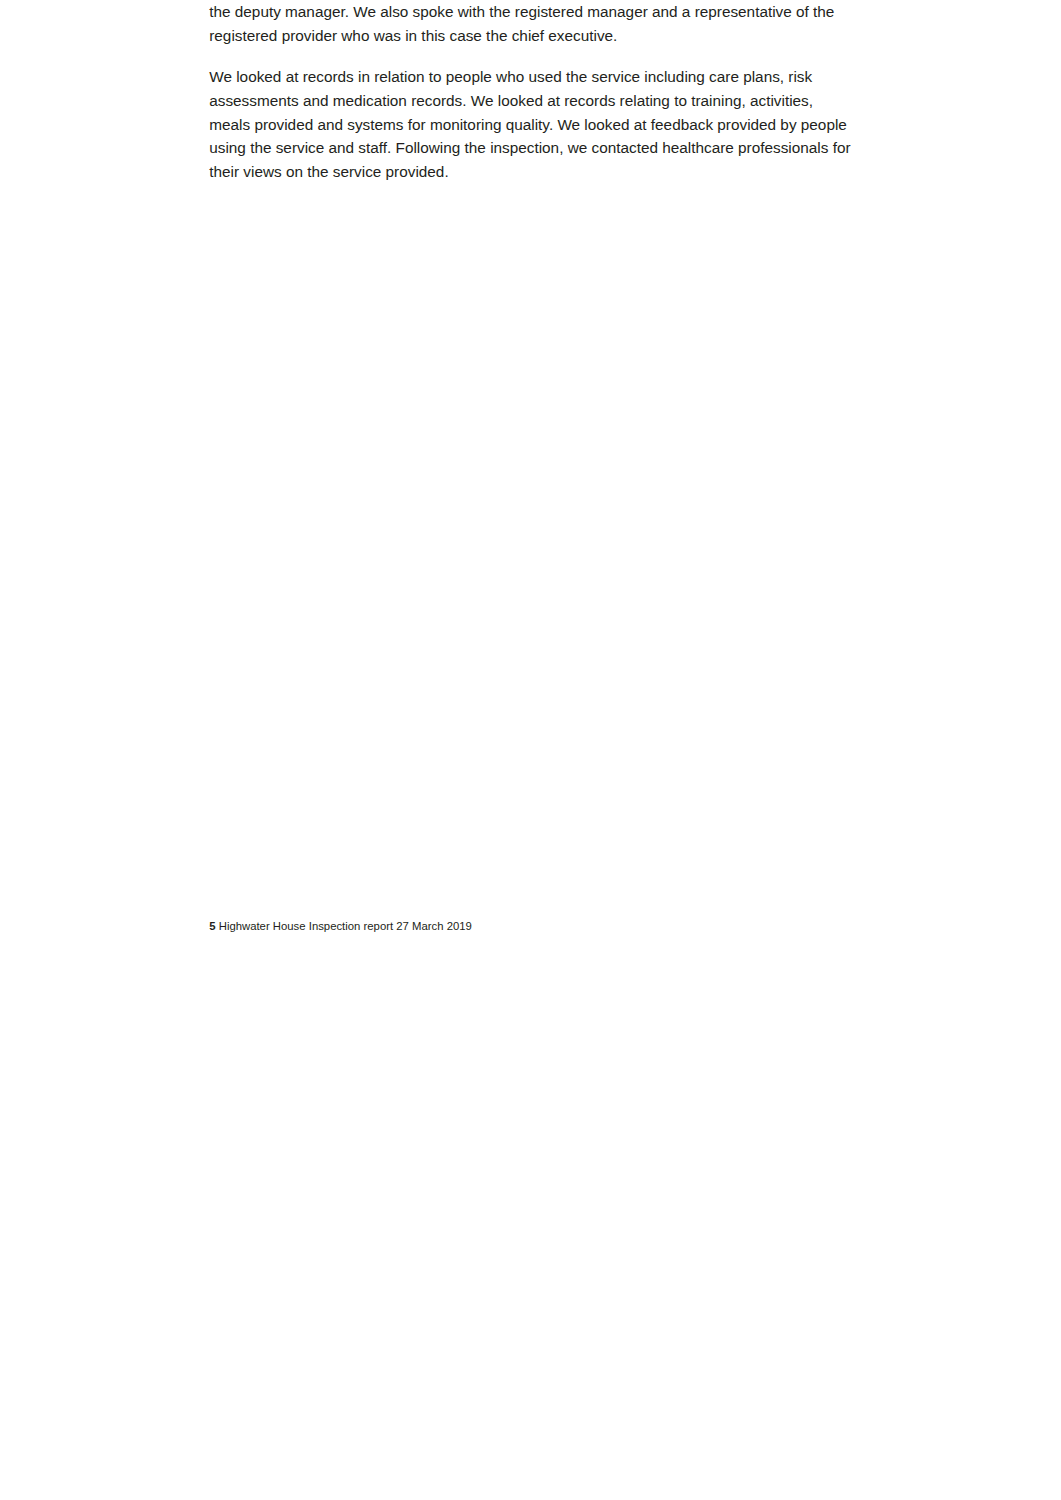the deputy manager. We also spoke with the registered manager and a representative of the registered provider who was in this case the chief executive.
We looked at records in relation to people who used the service including care plans, risk assessments and medication records. We looked at records relating to training, activities, meals provided and systems for monitoring quality. We looked at feedback provided by people using the service and staff. Following the inspection, we contacted healthcare professionals for their views on the service provided.
5 Highwater House Inspection report 27 March 2019